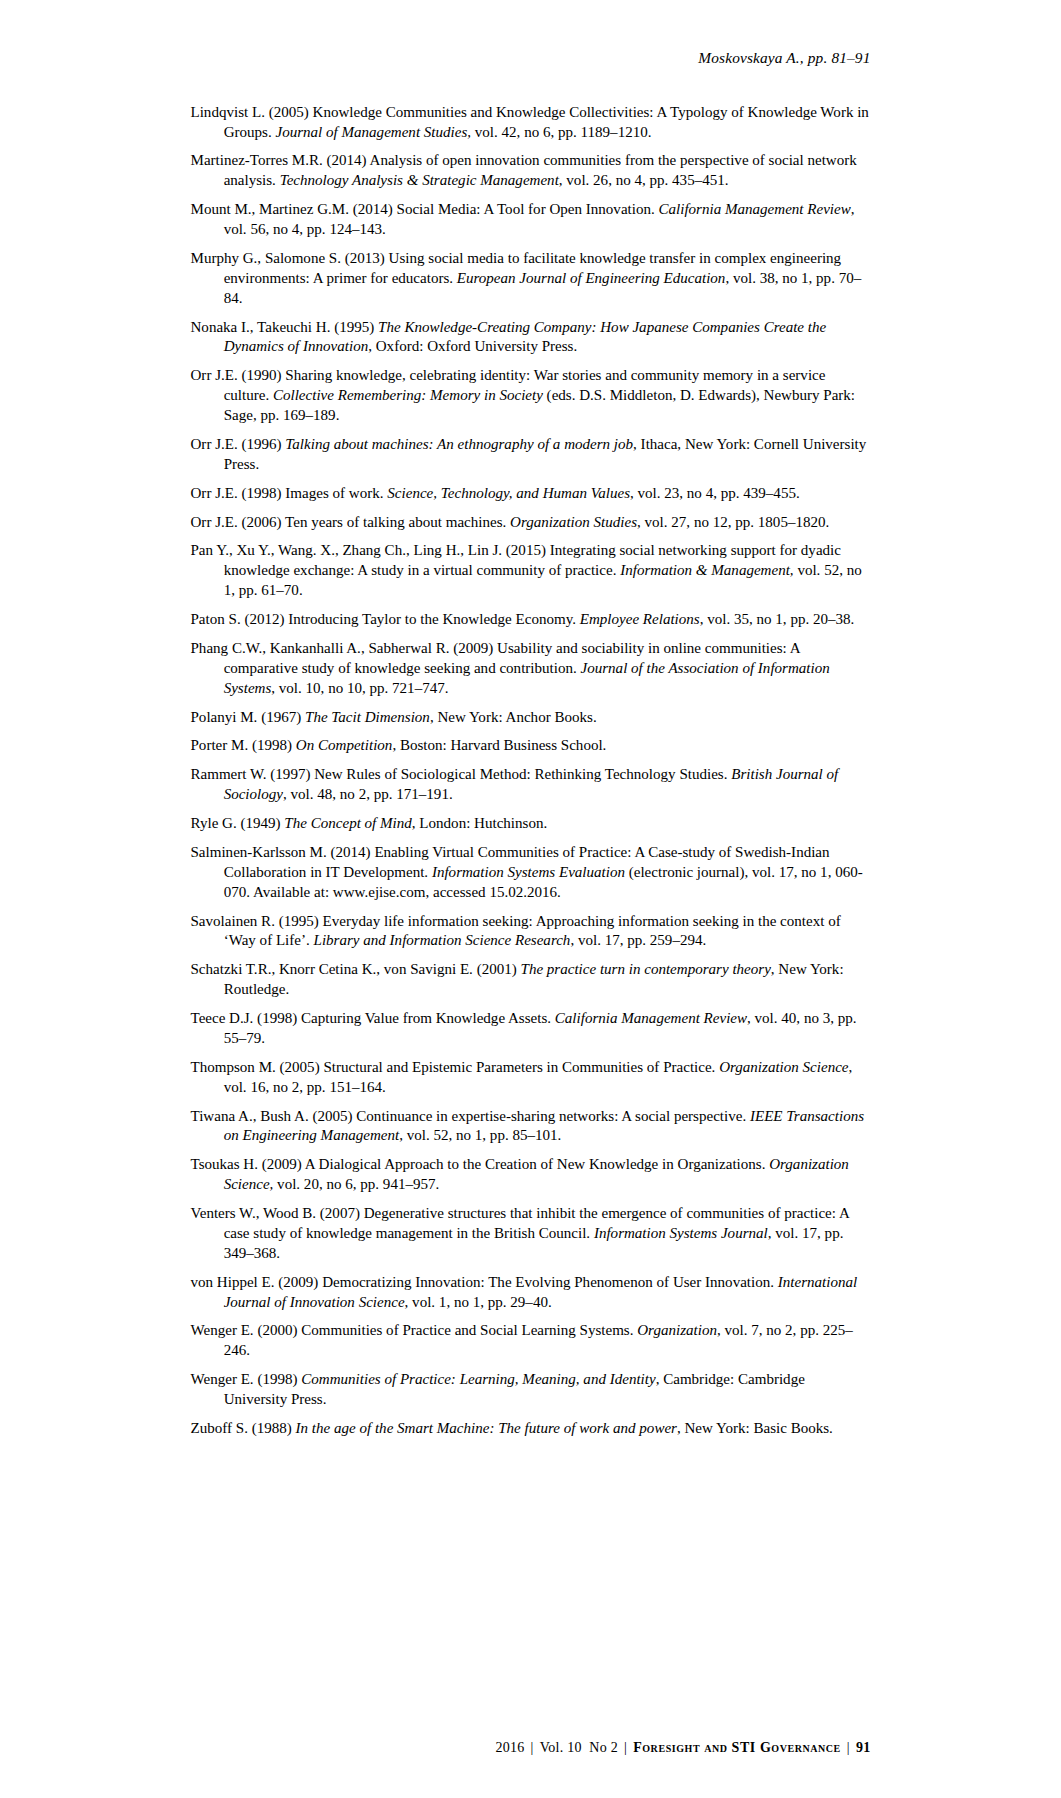Moskovskaya A., pp. 81–91
Lindqvist L. (2005) Knowledge Communities and Knowledge Collectivities: A Typology of Knowledge Work in Groups. Journal of Management Studies, vol. 42, no 6, pp. 1189–1210.
Martinez-Torres M.R. (2014) Analysis of open innovation communities from the perspective of social network analysis. Technology Analysis & Strategic Management, vol. 26, no 4, pp. 435–451.
Mount M., Martinez G.M. (2014) Social Media: A Tool for Open Innovation. California Management Review, vol. 56, no 4, pp. 124–143.
Murphy G., Salomone S. (2013) Using social media to facilitate knowledge transfer in complex engineering environments: A primer for educators. European Journal of Engineering Education, vol. 38, no 1, pp. 70–84.
Nonaka I., Takeuchi H. (1995) The Knowledge-Creating Company: How Japanese Companies Create the Dynamics of Innovation, Oxford: Oxford University Press.
Orr J.E. (1990) Sharing knowledge, celebrating identity: War stories and community memory in a service culture. Collective Remembering: Memory in Society (eds. D.S. Middleton, D. Edwards), Newbury Park: Sage, pp. 169–189.
Orr J.E. (1996) Talking about machines: An ethnography of a modern job, Ithaca, New York: Cornell University Press.
Orr J.E. (1998) Images of work. Science, Technology, and Human Values, vol. 23, no 4, pp. 439–455.
Orr J.E. (2006) Ten years of talking about machines. Organization Studies, vol. 27, no 12, pp. 1805–1820.
Pan Y., Xu Y., Wang. X., Zhang Ch., Ling H., Lin J. (2015) Integrating social networking support for dyadic knowledge exchange: A study in a virtual community of practice. Information & Management, vol. 52, no 1, pp. 61–70.
Paton S. (2012) Introducing Taylor to the Knowledge Economy. Employee Relations, vol. 35, no 1, pp. 20–38.
Phang C.W., Kankanhalli A., Sabherwal R. (2009) Usability and sociability in online communities: A comparative study of knowledge seeking and contribution. Journal of the Association of Information Systems, vol. 10, no 10, pp. 721–747.
Polanyi M. (1967) The Tacit Dimension, New York: Anchor Books.
Porter M. (1998) On Competition, Boston: Harvard Business School.
Rammert W. (1997) New Rules of Sociological Method: Rethinking Technology Studies. British Journal of Sociology, vol. 48, no 2, pp. 171–191.
Ryle G. (1949) The Concept of Mind, London: Hutchinson.
Salminen-Karlsson M. (2014) Enabling Virtual Communities of Practice: A Case-study of Swedish-Indian Collaboration in IT Development. Information Systems Evaluation (electronic journal), vol. 17, no 1, 060-070. Available at: www.ejise.com, accessed 15.02.2016.
Savolainen R. (1995) Everyday life information seeking: Approaching information seeking in the context of ‘Way of Life’. Library and Information Science Research, vol. 17, pp. 259–294.
Schatzki T.R., Knorr Cetina K., von Savigni E. (2001) The practice turn in contemporary theory, New York: Routledge.
Teece D.J. (1998) Capturing Value from Knowledge Assets. California Management Review, vol. 40, no 3, pp. 55–79.
Thompson M. (2005) Structural and Epistemic Parameters in Communities of Practice. Organization Science, vol. 16, no 2, pp. 151–164.
Tiwana A., Bush A. (2005) Continuance in expertise-sharing networks: A social perspective. IEEE Transactions on Engineering Management, vol. 52, no 1, pp. 85–101.
Tsoukas H. (2009) A Dialogical Approach to the Creation of New Knowledge in Organizations. Organization Science, vol. 20, no 6, pp. 941–957.
Venters W., Wood B. (2007) Degenerative structures that inhibit the emergence of communities of practice: A case study of knowledge management in the British Council. Information Systems Journal, vol. 17, pp. 349–368.
von Hippel E. (2009) Democratizing Innovation: The Evolving Phenomenon of User Innovation. International Journal of Innovation Science, vol. 1, no 1, pp. 29–40.
Wenger E. (2000) Communities of Practice and Social Learning Systems. Organization, vol. 7, no 2, pp. 225–246.
Wenger E. (1998) Communities of Practice: Learning, Meaning, and Identity, Cambridge: Cambridge University Press.
Zuboff S. (1988) In the age of the Smart Machine: The future of work and power, New York: Basic Books.
2016|Vol. 10 No 2|Foresight and STI Governance|91